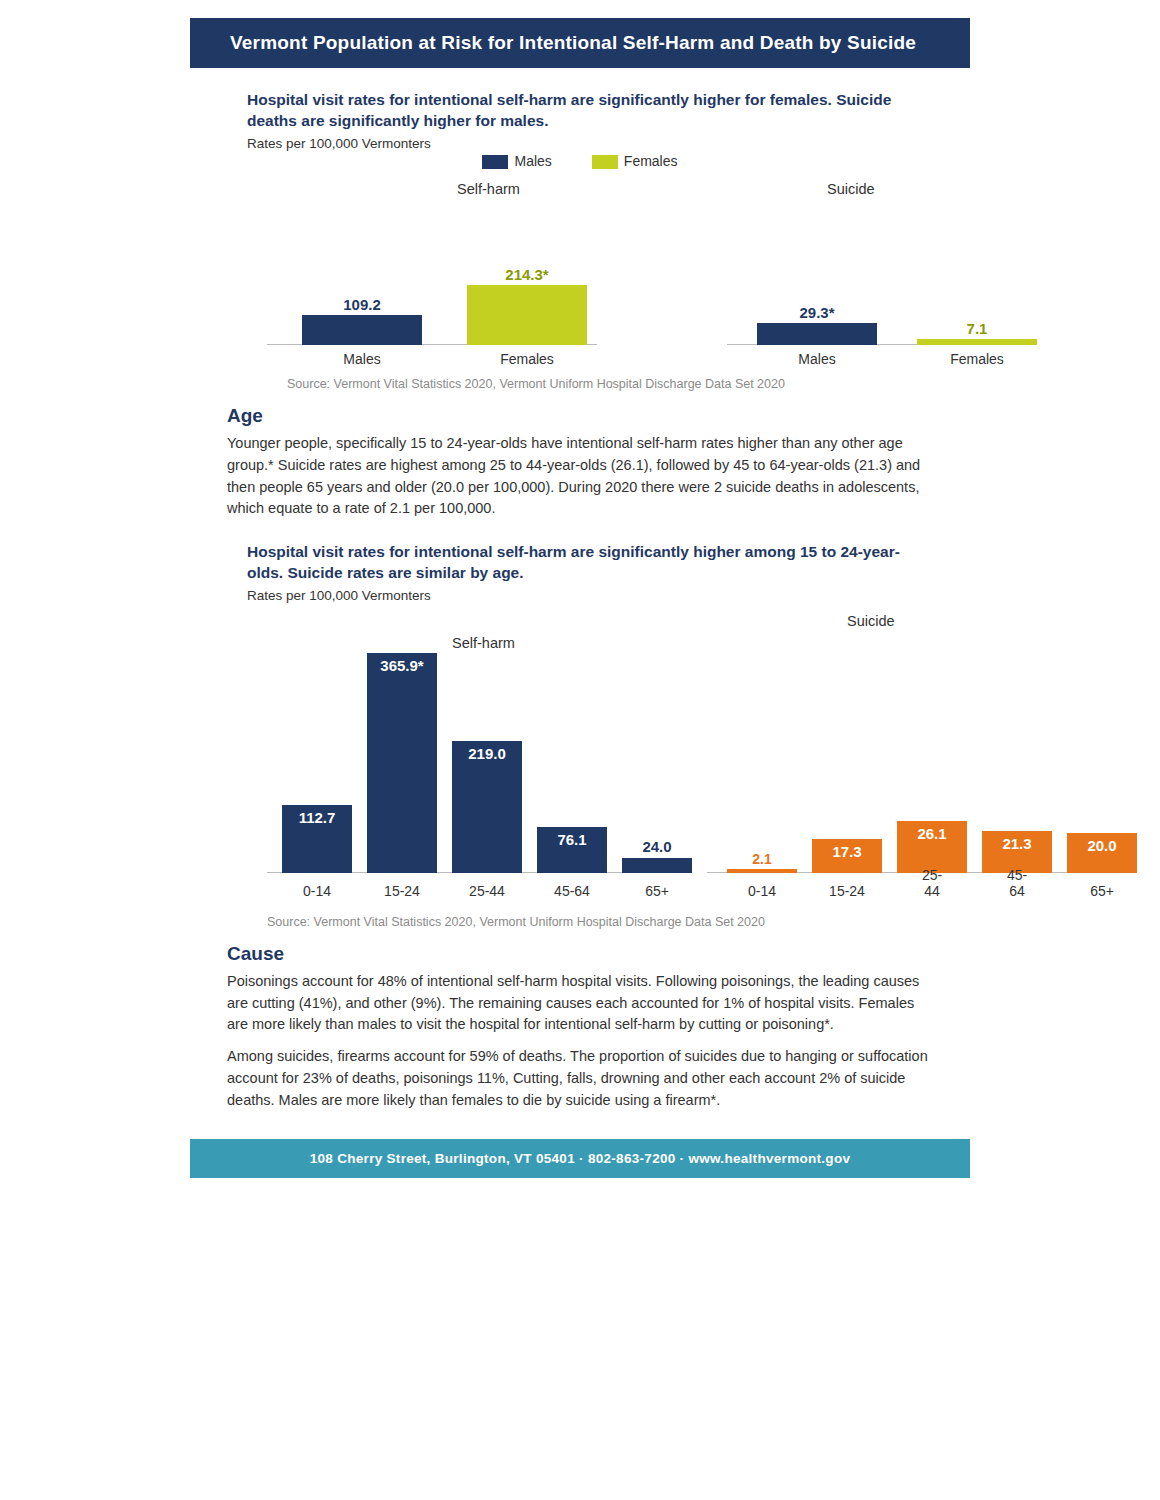Vermont Population at Risk for Intentional Self-Harm and Death by Suicide
Hospital visit rates for intentional self-harm are significantly higher for females. Suicide deaths are significantly higher for males.
Rates per 100,000 Vermonters
Males
Females
Self-harm
Suicide
109.2
214.3*
29.3*
7.1
Males
Females
Males
Females
Source: Vermont Vital Statistics 2020, Vermont Uniform Hospital Discharge Data Set 2020
Age
Younger people, specifically 15 to 24-year-olds have intentional self-harm rates higher than any other age group.* Suicide rates are highest among 25 to 44-year-olds (26.1), followed by 45 to 64-year-olds (21.3) and then people 65 years and older (20.0 per 100,000). During 2020 there were 2 suicide deaths in adolescents, which equate to a rate of 2.1 per 100,000.
Hospital visit rates for intentional self-harm are significantly higher among 15 to 24-year-olds. Suicide rates are similar by age.
Rates per 100,000 Vermonters
Self-harm
Suicide
112.7
365.9*
219.0
76.1
24.0
2.1
17.3
26.1
21.3
20.0
0-14
15-24
25-44
45-64
65+
0-14
15-24
25-44
45-64
65+
Source: Vermont Vital Statistics 2020, Vermont Uniform Hospital Discharge Data Set 2020
Cause
Poisonings account for 48% of intentional self-harm hospital visits. Following poisonings, the leading causes are cutting (41%), and other (9%). The remaining causes each accounted for 1% of hospital visits. Females are more likely than males to visit the hospital for intentional self-harm by cutting or poisoning*.
Among suicides, firearms account for 59% of deaths. The proportion of suicides due to hanging or suffocation account for 23% of deaths, poisonings 11%, Cutting, falls, drowning and other each account 2% of suicide deaths. Males are more likely than females to die by suicide using a firearm*.
108 Cherry Street, Burlington, VT 05401 · 802-863-7200 · www.healthvermont.gov